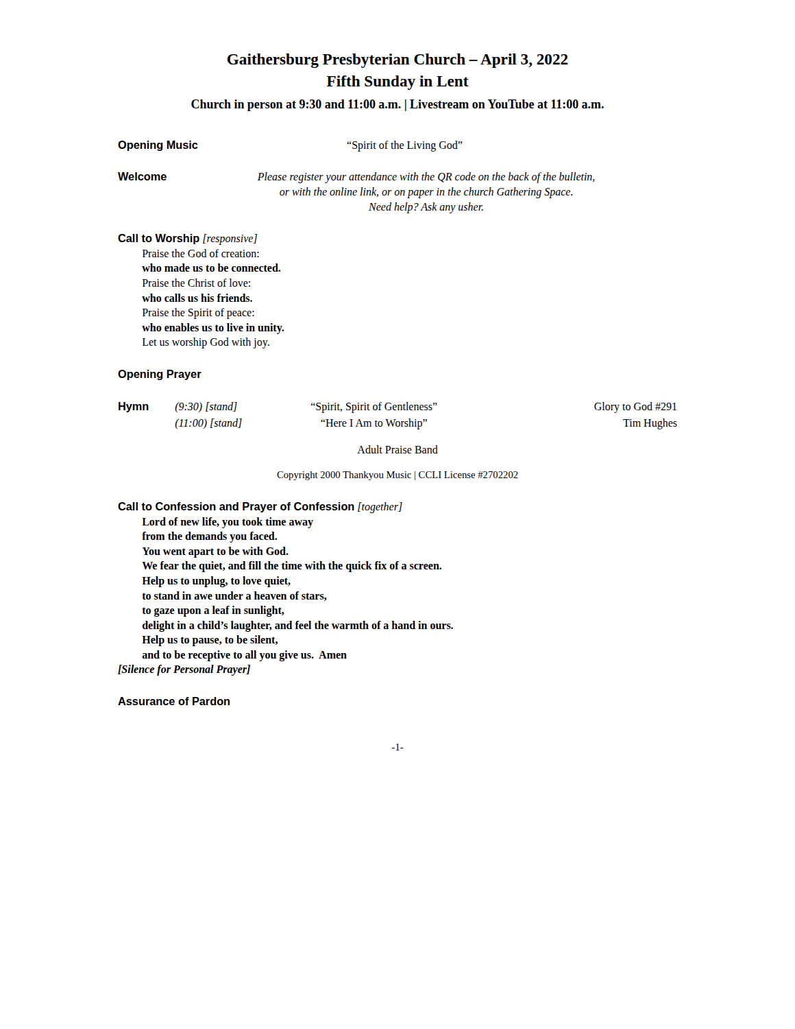Gaithersburg Presbyterian Church – April 3, 2022
Fifth Sunday in Lent
Church in person at 9:30 and 11:00 a.m. | Livestream on YouTube at 11:00 a.m.
Opening Music
“Spirit of the Living God”
Welcome
Please register your attendance with the QR code on the back of the bulletin,
or with the online link, or on paper in the church Gathering Space.
Need help? Ask any usher.
Call to Worship
[responsive]
Praise the God of creation:
who made us to be connected.
Praise the Christ of love:
who calls us his friends.
Praise the Spirit of peace:
who enables us to live in unity.
Let us worship God with joy.
Opening Prayer
| Hymn | (9:30) [stand] | “Spirit, Spirit of Gentleness” | Glory to God #291 |
| | (11:00) [stand] | “Here I Am to Worship” | Tim Hughes |
Adult Praise Band
Copyright 2000 Thankyou Music | CCLI License #2702202
Call to Confession and Prayer of Confession
[together]
Lord of new life, you took time away
from the demands you faced.
You went apart to be with God.
We fear the quiet, and fill the time with the quick fix of a screen.
Help us to unplug, to love quiet,
to stand in awe under a heaven of stars,
to gaze upon a leaf in sunlight,
delight in a child’s laughter, and feel the warmth of a hand in ours.
Help us to pause, to be silent,
and to be receptive to all you give us. Amen
[Silence for Personal Prayer]
Assurance of Pardon
-1-